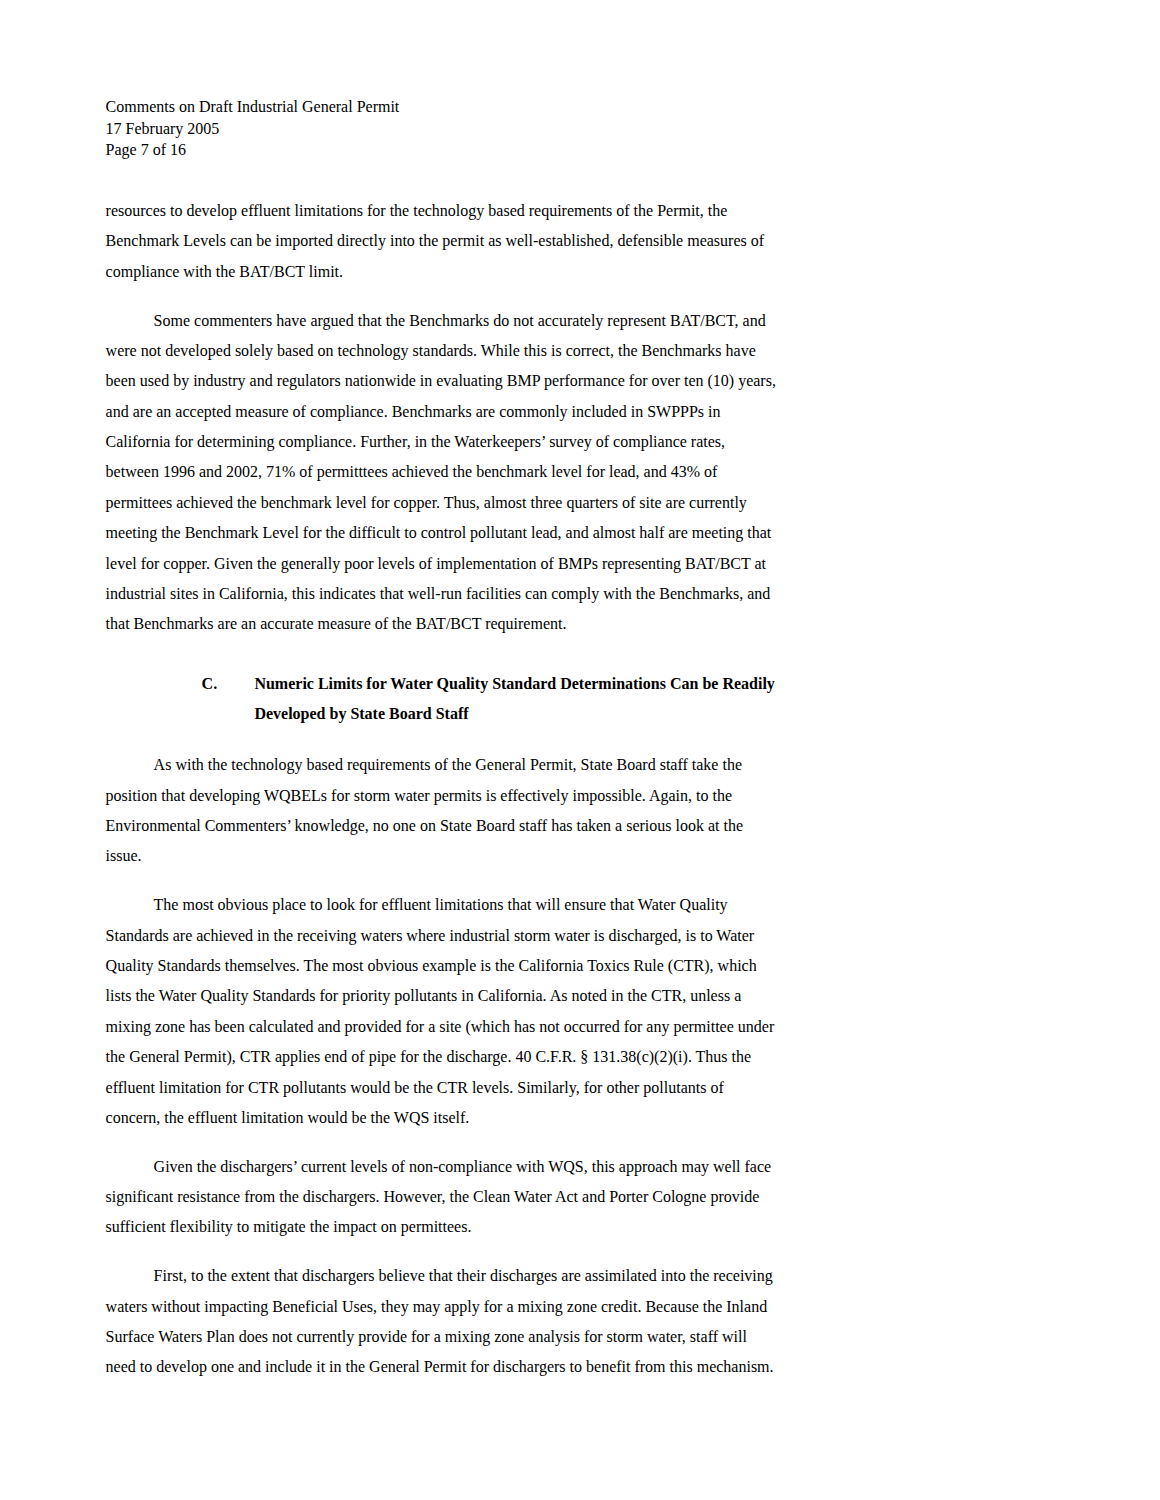Comments on Draft Industrial General Permit
17 February 2005
Page 7 of 16
resources to develop effluent limitations for the technology based requirements of the Permit, the Benchmark Levels can be imported directly into the permit as well-established, defensible measures of compliance with the BAT/BCT limit.
Some commenters have argued that the Benchmarks do not accurately represent BAT/BCT, and were not developed solely based on technology standards. While this is correct, the Benchmarks have been used by industry and regulators nationwide in evaluating BMP performance for over ten (10) years, and are an accepted measure of compliance. Benchmarks are commonly included in SWPPPs in California for determining compliance. Further, in the Waterkeepers’ survey of compliance rates, between 1996 and 2002, 71% of permitttees achieved the benchmark level for lead, and 43% of permittees achieved the benchmark level for copper. Thus, almost three quarters of site are currently meeting the Benchmark Level for the difficult to control pollutant lead, and almost half are meeting that level for copper. Given the generally poor levels of implementation of BMPs representing BAT/BCT at industrial sites in California, this indicates that well-run facilities can comply with the Benchmarks, and that Benchmarks are an accurate measure of the BAT/BCT requirement.
C. Numeric Limits for Water Quality Standard Determinations Can be Readily Developed by State Board Staff
As with the technology based requirements of the General Permit, State Board staff take the position that developing WQBELs for storm water permits is effectively impossible. Again, to the Environmental Commenters’ knowledge, no one on State Board staff has taken a serious look at the issue.
The most obvious place to look for effluent limitations that will ensure that Water Quality Standards are achieved in the receiving waters where industrial storm water is discharged, is to Water Quality Standards themselves. The most obvious example is the California Toxics Rule (CTR), which lists the Water Quality Standards for priority pollutants in California. As noted in the CTR, unless a mixing zone has been calculated and provided for a site (which has not occurred for any permittee under the General Permit), CTR applies end of pipe for the discharge. 40 C.F.R. § 131.38(c)(2)(i). Thus the effluent limitation for CTR pollutants would be the CTR levels. Similarly, for other pollutants of concern, the effluent limitation would be the WQS itself.
Given the dischargers’ current levels of non-compliance with WQS, this approach may well face significant resistance from the dischargers. However, the Clean Water Act and Porter Cologne provide sufficient flexibility to mitigate the impact on permittees.
First, to the extent that dischargers believe that their discharges are assimilated into the receiving waters without impacting Beneficial Uses, they may apply for a mixing zone credit. Because the Inland Surface Waters Plan does not currently provide for a mixing zone analysis for storm water, staff will need to develop one and include it in the General Permit for dischargers to benefit from this mechanism.